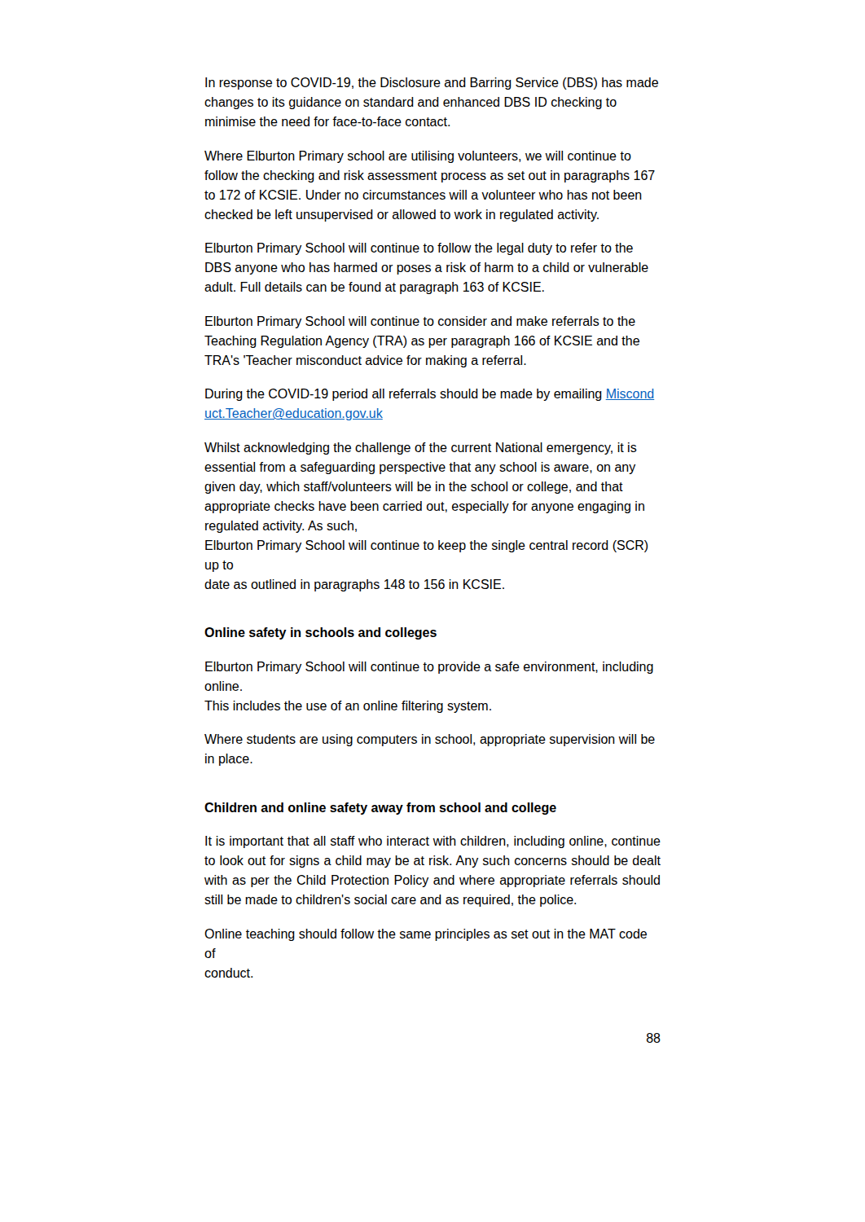In response to COVID-19, the Disclosure and Barring Service (DBS) has made changes to its guidance on standard and enhanced DBS ID checking to minimise the need for face-to-face contact.
Where Elburton Primary school are utilising volunteers, we will continue to follow the checking and risk assessment process as set out in paragraphs 167 to 172 of KCSIE. Under no circumstances will a volunteer who has not been checked be left unsupervised or allowed to work in regulated activity.
Elburton Primary School will continue to follow the legal duty to refer to the DBS anyone who has harmed or poses a risk of harm to a child or vulnerable adult. Full details can be found at paragraph 163 of KCSIE.
Elburton Primary School will continue to consider and make referrals to the Teaching Regulation Agency (TRA) as per paragraph 166 of KCSIE and the TRA's 'Teacher misconduct advice for making a referral.
During the COVID-19 period all referrals should be made by emailing Misconduct.Teacher@education.gov.uk
Whilst acknowledging the challenge of the current National emergency, it is essential from a safeguarding perspective that any school is aware, on any given day, which staff/volunteers will be in the school or college, and that appropriate checks have been carried out, especially for anyone engaging in regulated activity. As such,
Elburton Primary School will continue to keep the single central record (SCR) up to
date as outlined in paragraphs 148 to 156 in KCSIE.
Online safety in schools and colleges
Elburton Primary School will continue to provide a safe environment, including online.
This includes the use of an online filtering system.
Where students are using computers in school, appropriate supervision will be in place.
Children and online safety away from school and college
It is important that all staff who interact with children, including online, continue to look out for signs a child may be at risk. Any such concerns should be dealt with as per the Child Protection Policy and where appropriate referrals should still be made to children's social care and as required, the police.
Online teaching should follow the same principles as set out in the MAT code of
conduct.
88